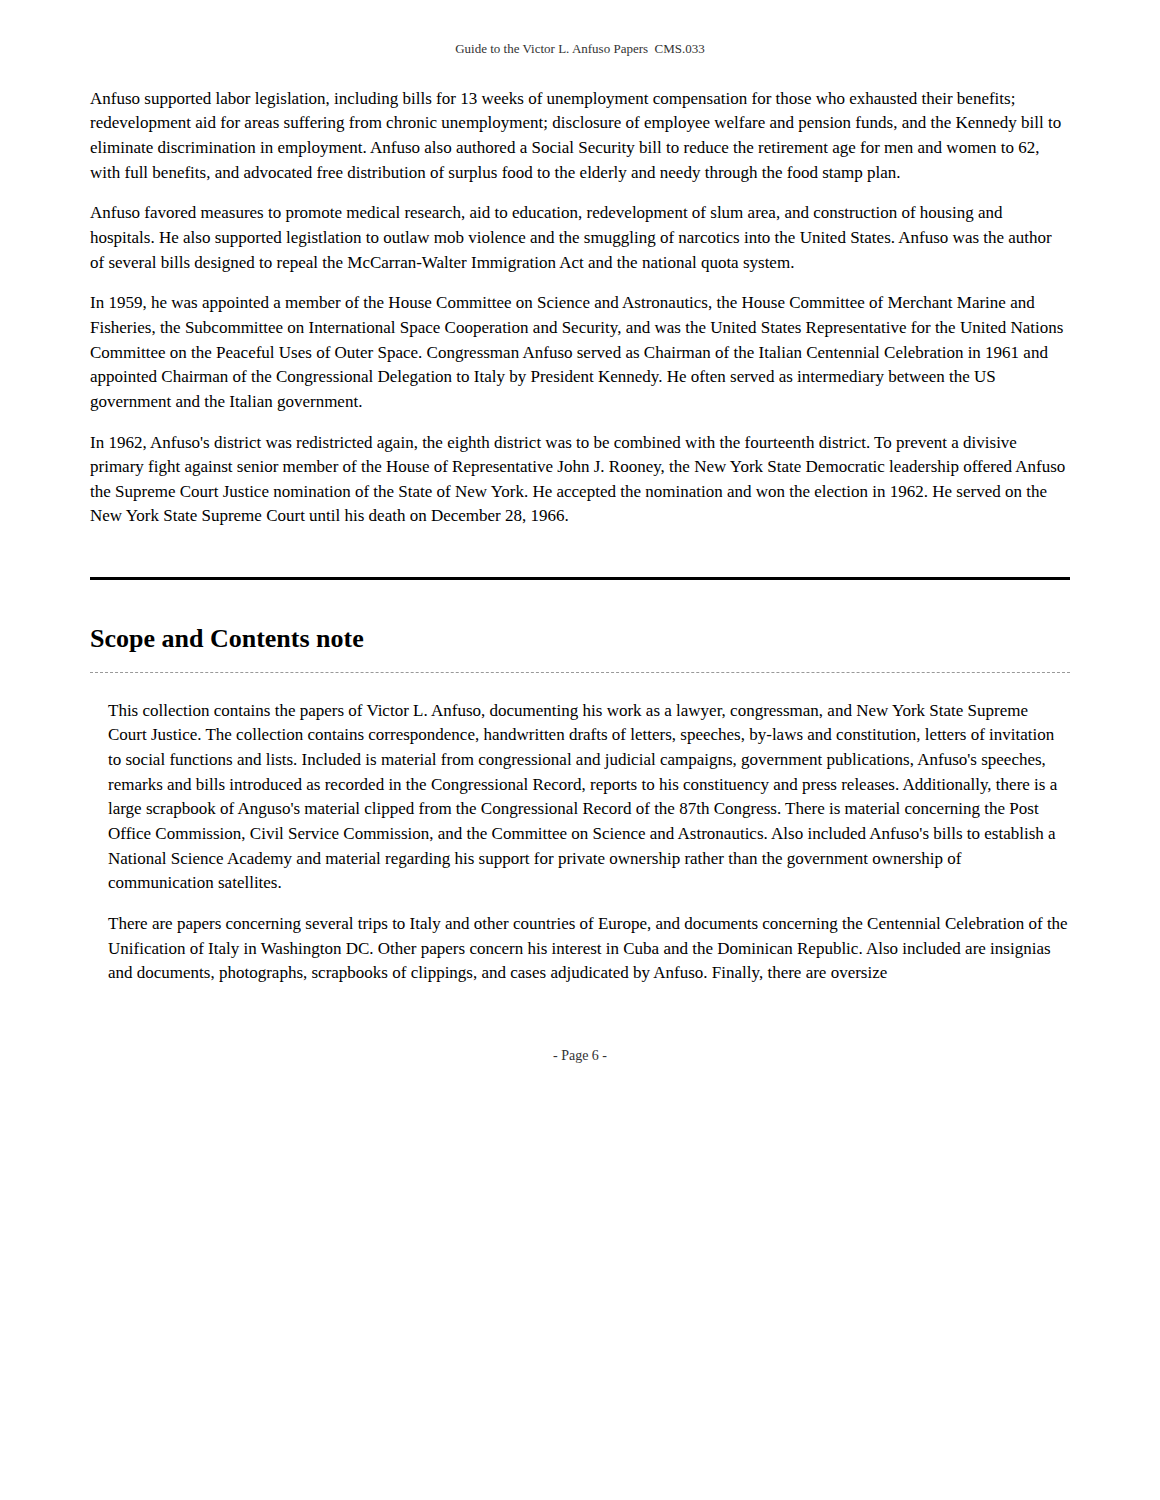Guide to the Victor L. Anfuso Papers CMS.033
Anfuso supported labor legislation, including bills for 13 weeks of unemployment compensation for those who exhausted their benefits; redevelopment aid for areas suffering from chronic unemployment; disclosure of employee welfare and pension funds, and the Kennedy bill to eliminate discrimination in employment. Anfuso also authored a Social Security bill to reduce the retirement age for men and women to 62, with full benefits, and advocated free distribution of surplus food to the elderly and needy through the food stamp plan.
Anfuso favored measures to promote medical research, aid to education, redevelopment of slum area, and construction of housing and hospitals. He also supported legistlation to outlaw mob violence and the smuggling of narcotics into the United States. Anfuso was the author of several bills designed to repeal the McCarran-Walter Immigration Act and the national quota system.
In 1959, he was appointed a member of the House Committee on Science and Astronautics, the House Committee of Merchant Marine and Fisheries, the Subcommittee on International Space Cooperation and Security, and was the United States Representative for the United Nations Committee on the Peaceful Uses of Outer Space. Congressman Anfuso served as Chairman of the Italian Centennial Celebration in 1961 and appointed Chairman of the Congressional Delegation to Italy by President Kennedy. He often served as intermediary between the US government and the Italian government.
In 1962, Anfuso's district was redistricted again, the eighth district was to be combined with the fourteenth district. To prevent a divisive primary fight against senior member of the House of Representative John J. Rooney, the New York State Democratic leadership offered Anfuso the Supreme Court Justice nomination of the State of New York. He accepted the nomination and won the election in 1962. He served on the New York State Supreme Court until his death on December 28, 1966.
Scope and Contents note
This collection contains the papers of Victor L. Anfuso, documenting his work as a lawyer, congressman, and New York State Supreme Court Justice. The collection contains correspondence, handwritten drafts of letters, speeches, by-laws and constitution, letters of invitation to social functions and lists. Included is material from congressional and judicial campaigns, government publications, Anfuso's speeches, remarks and bills introduced as recorded in the Congressional Record, reports to his constituency and press releases. Additionally, there is a large scrapbook of Anguso's material clipped from the Congressional Record of the 87th Congress. There is material concerning the Post Office Commission, Civil Service Commission, and the Committee on Science and Astronautics. Also included Anfuso's bills to establish a National Science Academy and material regarding his support for private ownership rather than the government ownership of communication satellites.
There are papers concerning several trips to Italy and other countries of Europe, and documents concerning the Centennial Celebration of the Unification of Italy in Washington DC. Other papers concern his interest in Cuba and the Dominican Republic. Also included are insignias and documents, photographs, scrapbooks of clippings, and cases adjudicated by Anfuso. Finally, there are oversize
- Page 6 -